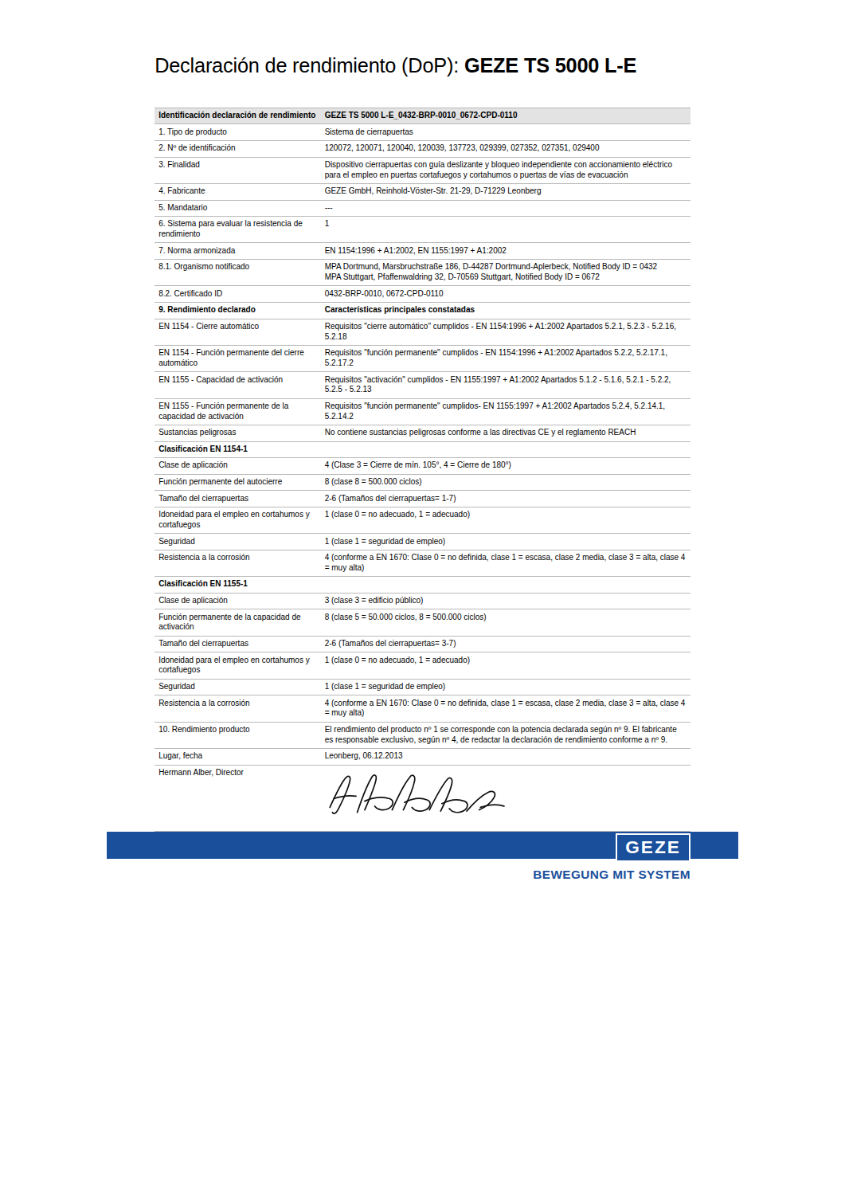Declaración de rendimiento (DoP): GEZE TS 5000 L-E
| Identificación declaración de rendimiento | GEZE TS 5000 L-E_0432-BRP-0010_0672-CPD-0110 |
| 1. Tipo de producto | Sistema de cierrapuertas |
| 2. Nº de identificación | 120072, 120071, 120040, 120039, 137723, 029399, 027352, 027351, 029400 |
| 3. Finalidad | Dispositivo cierrapuertas con guía deslizante y bloqueo independiente con accionamiento eléctrico para el empleo en puertas cortafuegos y cortahumos o puertas de vías de evacuación |
| 4. Fabricante | GEZE GmbH, Reinhold-Vöster-Str. 21-29, D-71229 Leonberg |
| 5. Mandatario | --- |
| 6. Sistema para evaluar la resistencia de rendimiento | 1 |
| 7. Norma armonizada | EN 1154:1996 + A1:2002, EN 1155:1997 + A1:2002 |
| 8.1. Organismo notificado | MPA Dortmund, Marsbruchstraße 186, D-44287 Dortmund-Aplerbeck, Notified Body ID = 0432 MPA Stuttgart, Pfaffenwaldring 32, D-70569 Stuttgart, Notified Body ID = 0672 |
| 8.2. Certificado ID | 0432-BRP-0010, 0672-CPD-0110 |
| 9. Rendimiento declarado | Características principales constatadas |
| EN 1154 - Cierre automático | Requisitos "cierre automático" cumplidos - EN 1154:1996 + A1:2002 Apartados 5.2.1, 5.2.3 - 5.2.16, 5.2.18 |
| EN 1154 - Función permanente del cierre automático | Requisitos "función permanente" cumplidos - EN 1154:1996 + A1:2002 Apartados 5.2.2, 5.2.17.1, 5.2.17.2 |
| EN 1155 - Capacidad de activación | Requisitos "activación" cumplidos - EN 1155:1997 + A1:2002 Apartados 5.1.2 - 5.1.6, 5.2.1 - 5.2.2, 5.2.5 - 5.2.13 |
| EN 1155 - Función permanente de la capacidad de activación | Requisitos "función permanente" cumplidos- EN 1155:1997 + A1:2002 Apartados 5.2.4, 5.2.14.1, 5.2.14.2 |
| Sustancias peligrosas | No contiene sustancias peligrosas conforme a las directivas CE y el reglamento REACH |
| Clasificación EN 1154-1 | |
| Clase de aplicación | 4 (Clase 3 = Cierre de mín. 105°, 4 = Cierre de 180°) |
| Función permanente del autocierre | 8 (clase 8 = 500.000 ciclos) |
| Tamaño del cierrapuertas | 2-6 (Tamaños del cierrapuertas= 1-7) |
| Idoneidad para el empleo en cortahumos y cortafuegos | 1 (clase 0 = no adecuado, 1 = adecuado) |
| Seguridad | 1 (clase 1 = seguridad de empleo) |
| Resistencia a la corrosión | 4 (conforme a EN 1670: Clase 0 = no definida, clase 1 = escasa, clase 2 media, clase 3 = alta, clase 4 = muy alta) |
| Clasificación EN 1155-1 | |
| Clase de aplicación | 3 (clase 3 = edificio público) |
| Función permanente de la capacidad de activación | 8 (clase 5 = 50.000 ciclos, 8 = 500.000 ciclos) |
| Tamaño del cierrapuertas | 2-6 (Tamaños del cierrapuertas= 3-7) |
| Idoneidad para el empleo en cortahumos y cortafuegos | 1 (clase 0 = no adecuado, 1 = adecuado) |
| Seguridad | 1 (clase 1 = seguridad de empleo) |
| Resistencia a la corrosión | 4 (conforme a EN 1670: Clase 0 = no definida, clase 1 = escasa, clase 2 media, clase 3 = alta, clase 4 = muy alta) |
| 10. Rendimiento producto | El rendimiento del producto nº 1 se corresponde con la potencia declarada según nº 9. El fabricante es responsable exclusivo, según nº 4, de redactar la declaración de rendimiento conforme a nº 9. |
| Lugar, fecha | Leonberg, 06.12.2013 |
| Hermann Alber, Director | |
GEZE
BEWEGUNG MIT SYSTEM